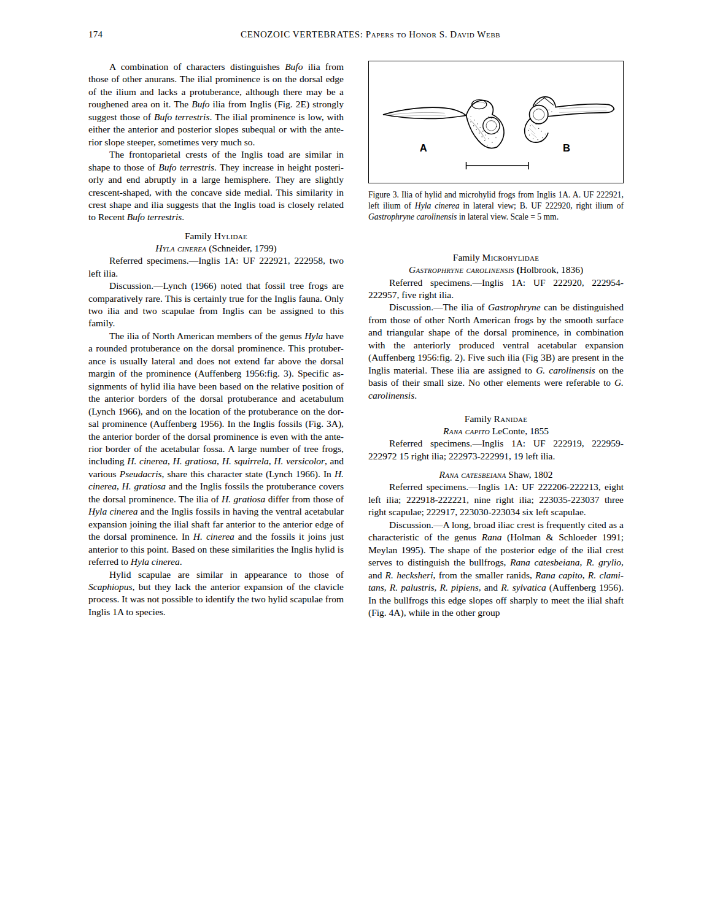174
Cenozoic Vertebrates: Papers to Honor S. David Webb
A combination of characters distinguishes Bufo ilia from those of other anurans. The ilial prominence is on the dorsal edge of the ilium and lacks a protuberance, although there may be a roughened area on it. The Bufo ilia from Inglis (Fig. 2E) strongly suggest those of Bufo terrestris. The ilial prominence is low, with either the anterior and posterior slopes subequal or with the anterior slope steeper, sometimes very much so.
The frontoparietal crests of the Inglis toad are similar in shape to those of Bufo terrestris. They increase in height posteriorly and end abruptly in a large hemisphere. They are slightly crescent-shaped, with the concave side medial. This similarity in crest shape and ilia suggests that the Inglis toad is closely related to Recent Bufo terrestris.
Family Hylidae
Hyla cinerea (Schneider, 1799)
Referred specimens.—Inglis 1A: UF 222921, 222958, two left ilia.
Discussion.—Lynch (1966) noted that fossil tree frogs are comparatively rare. This is certainly true for the Inglis fauna. Only two ilia and two scapulae from Inglis can be assigned to this family.
The ilia of North American members of the genus Hyla have a rounded protuberance on the dorsal prominence. This protuberance is usually lateral and does not extend far above the dorsal margin of the prominence (Auffenberg 1956:fig. 3). Specific assignments of hylid ilia have been based on the relative position of the anterior borders of the dorsal protuberance and acetabulum (Lynch 1966), and on the location of the protuberance on the dorsal prominence (Auffenberg 1956). In the Inglis fossils (Fig. 3A), the anterior border of the dorsal prominence is even with the anterior border of the acetabular fossa. A large number of tree frogs, including H. cinerea, H. gratiosa, H. squirrela, H. versicolor, and various Pseudacris, share this character state (Lynch 1966). In H. cinerea, H. gratiosa and the Inglis fossils the protuberance covers the dorsal prominence. The ilia of H. gratiosa differ from those of Hyla cinerea and the Inglis fossils in having the ventral acetabular expansion joining the ilial shaft far anterior to the anterior edge of the dorsal prominence. In H. cinerea and the fossils it joins just anterior to this point. Based on these similarities the Inglis hylid is referred to Hyla cinerea.
Hylid scapulae are similar in appearance to those of Scaphiopus, but they lack the anterior expansion of the clavicle process. It was not possible to identify the two hylid scapulae from Inglis 1A to species.
A B
Figure 3. Ilia of hylid and microhylid frogs from Inglis 1A. A. UF 222921, left ilium of Hyla cinerea in lateral view; B. UF 222920, right ilium of Gastrophryne carolinensis in lateral view. Scale = 5 mm.
Family Microhylidae
Gastrophryne carolinensis (Holbrook, 1836)
Referred specimens.—Inglis 1A: UF 222920, 222954-222957, five right ilia.
Discussion.—The ilia of Gastrophryne can be distinguished from those of other North American frogs by the smooth surface and triangular shape of the dorsal prominence, in combination with the anteriorly produced ventral acetabular expansion (Auffenberg 1956:fig. 2). Five such ilia (Fig 3B) are present in the Inglis material. These ilia are assigned to G. carolinensis on the basis of their small size. No other elements were referable to G. carolinensis.
Family Ranidae
Rana capito LeConte, 1855
Referred specimens.—Inglis 1A: UF 222919, 222959-222972 15 right ilia; 222973-222991, 19 left ilia.
Rana catesbeiana Shaw, 1802
Referred specimens.—Inglis 1A: UF 222206-222213, eight left ilia; 222918-222221, nine right ilia; 223035-223037 three right scapulae; 222917, 223030-223034 six left scapulae.
Discussion.—A long, broad iliac crest is frequently cited as a characteristic of the genus Rana (Holman & Schloeder 1991; Meylan 1995). The shape of the posterior edge of the ilial crest serves to distinguish the bullfrogs, Rana catesbeiana, R. grylio, and R. hecksheri, from the smaller ranids, Rana capito, R. clamitans, R. palustris, R. pipiens, and R. sylvatica (Auffenberg 1956). In the bullfrogs this edge slopes off sharply to meet the ilial shaft (Fig. 4A), while in the other group